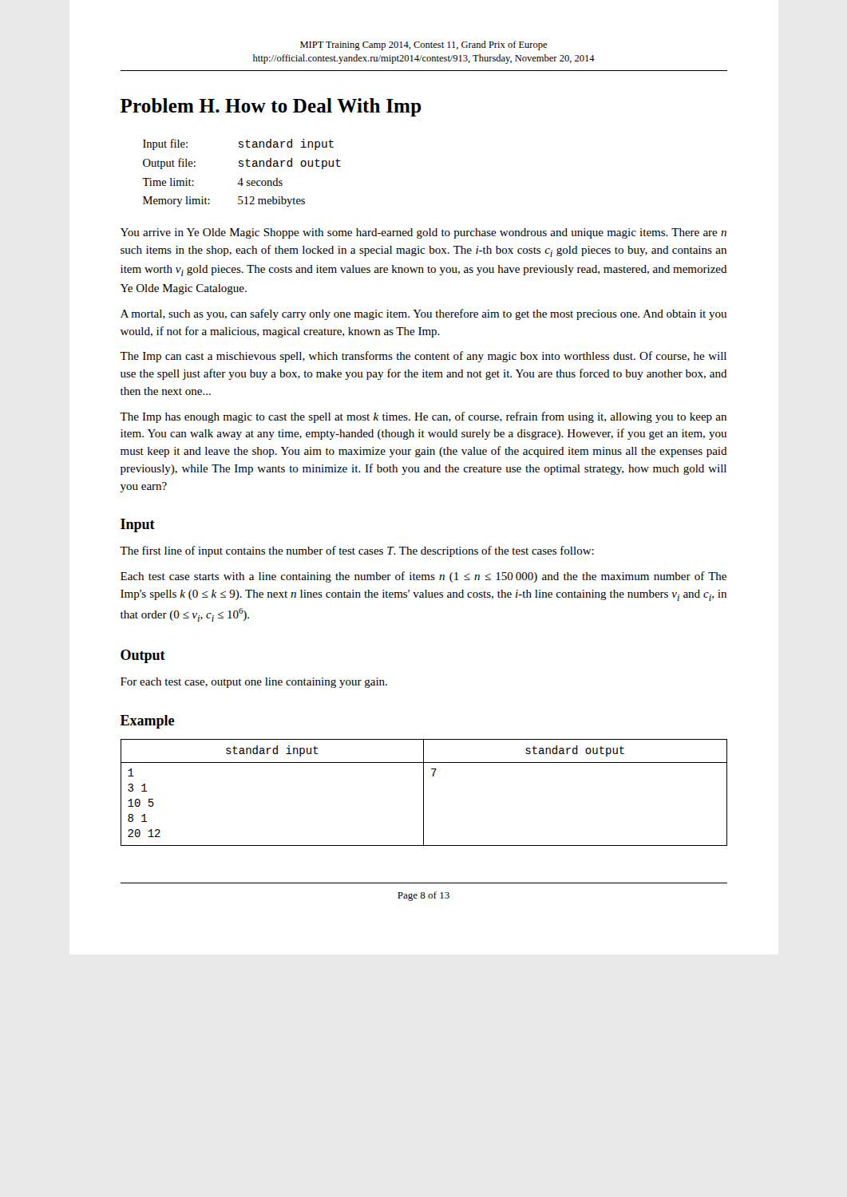MIPT Training Camp 2014, Contest 11, Grand Prix of Europe
http://official.contest.yandex.ru/mipt2014/contest/913, Thursday, November 20, 2014
Problem H. How to Deal With Imp
| Input file: | standard input |
| Output file: | standard output |
| Time limit: | 4 seconds |
| Memory limit: | 512 mebibytes |
You arrive in Ye Olde Magic Shoppe with some hard-earned gold to purchase wondrous and unique magic items. There are n such items in the shop, each of them locked in a special magic box. The i-th box costs ci gold pieces to buy, and contains an item worth vi gold pieces. The costs and item values are known to you, as you have previously read, mastered, and memorized Ye Olde Magic Catalogue.
A mortal, such as you, can safely carry only one magic item. You therefore aim to get the most precious one. And obtain it you would, if not for a malicious, magical creature, known as The Imp.
The Imp can cast a mischievous spell, which transforms the content of any magic box into worthless dust. Of course, he will use the spell just after you buy a box, to make you pay for the item and not get it. You are thus forced to buy another box, and then the next one...
The Imp has enough magic to cast the spell at most k times. He can, of course, refrain from using it, allowing you to keep an item. You can walk away at any time, empty-handed (though it would surely be a disgrace). However, if you get an item, you must keep it and leave the shop. You aim to maximize your gain (the value of the acquired item minus all the expenses paid previously), while The Imp wants to minimize it. If both you and the creature use the optimal strategy, how much gold will you earn?
Input
The first line of input contains the number of test cases T. The descriptions of the test cases follow:
Each test case starts with a line containing the number of items n (1 ≤ n ≤ 150 000) and the the maximum number of The Imp's spells k (0 ≤ k ≤ 9). The next n lines contain the items' values and costs, the i-th line containing the numbers vi and ci, in that order (0 ≤ vi, ci ≤ 106).
Output
For each test case, output one line containing your gain.
Example
| standard input | standard output |
| --- | --- |
| 1 3 1 10 5 8 1 20 12 | 7 |
Page 8 of 13